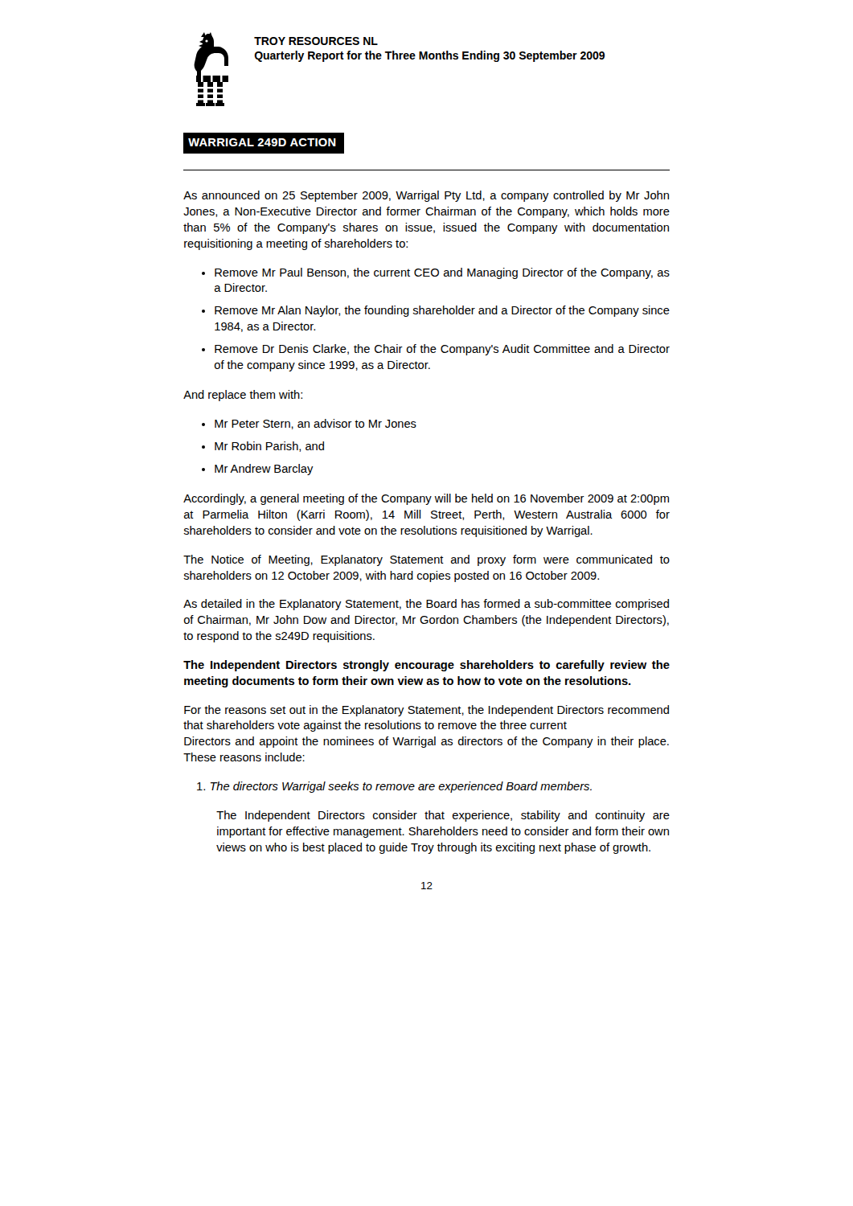TROY RESOURCES NL
Quarterly Report for the Three Months Ending 30 September 2009
WARRIGAL 249D ACTION
As announced on 25 September 2009, Warrigal Pty Ltd, a company controlled by Mr John Jones, a Non-Executive Director and former Chairman of the Company, which holds more than 5% of the Company's shares on issue, issued the Company with documentation requisitioning a meeting of shareholders to:
Remove Mr Paul Benson, the current CEO and Managing Director of the Company, as a Director.
Remove Mr Alan Naylor, the founding shareholder and a Director of the Company since 1984, as a Director.
Remove Dr Denis Clarke, the Chair of the Company's Audit Committee and a Director of the company since 1999, as a Director.
And replace them with:
Mr Peter Stern, an advisor to Mr Jones
Mr Robin Parish, and
Mr Andrew Barclay
Accordingly, a general meeting of the Company will be held on 16 November 2009 at 2:00pm at Parmelia Hilton (Karri Room), 14 Mill Street, Perth, Western Australia 6000 for shareholders to consider and vote on the resolutions requisitioned by Warrigal.
The Notice of Meeting, Explanatory Statement and proxy form were communicated to shareholders on 12 October 2009, with hard copies posted on 16 October 2009.
As detailed in the Explanatory Statement, the Board has formed a sub-committee comprised of Chairman, Mr John Dow and Director, Mr Gordon Chambers (the Independent Directors), to respond to the s249D requisitions.
The Independent Directors strongly encourage shareholders to carefully review the meeting documents to form their own view as to how to vote on the resolutions.
For the reasons set out in the Explanatory Statement, the Independent Directors recommend that shareholders vote against the resolutions to remove the three current
Directors and appoint the nominees of Warrigal as directors of the Company in their place. These reasons include:
The directors Warrigal seeks to remove are experienced Board members.
The Independent Directors consider that experience, stability and continuity are important for effective management. Shareholders need to consider and form their own views on who is best placed to guide Troy through its exciting next phase of growth.
12